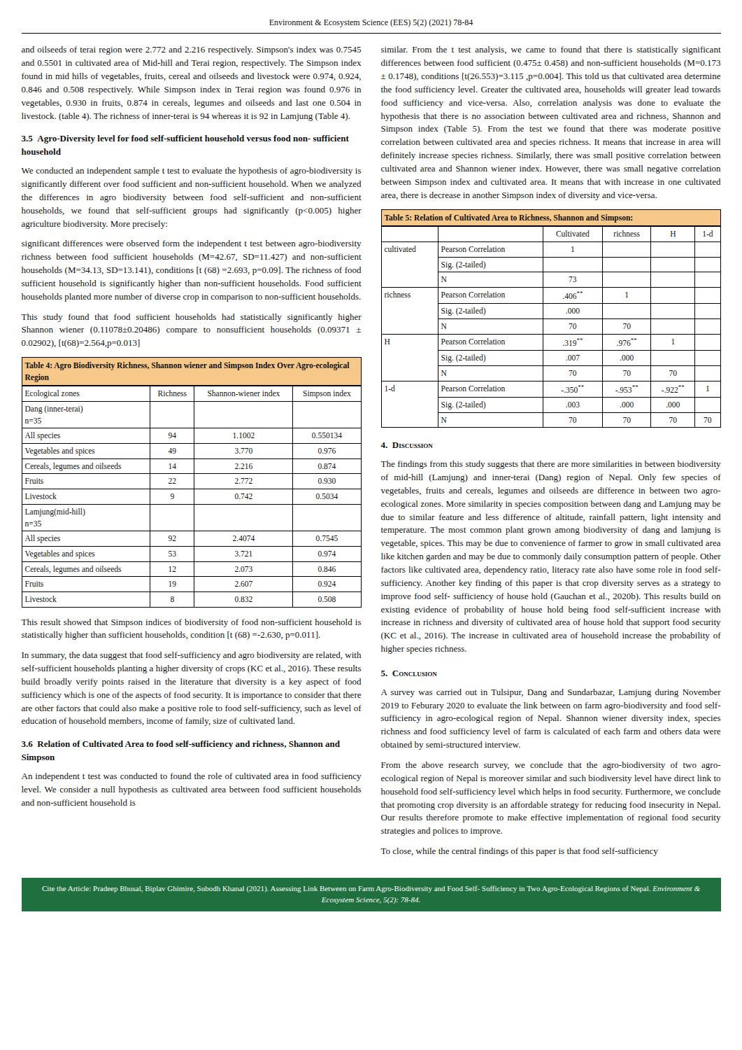Environment & Ecosystem Science (EES) 5(2) (2021) 78-84
and oilseeds of terai region were 2.772 and 2.216 respectively. Simpson's index was 0.7545 and 0.5501 in cultivated area of Mid-hill and Terai region, respectively. The Simpson index found in mid hills of vegetables, fruits, cereal and oilseeds and livestock were 0.974, 0.924, 0.846 and 0.508 respectively. While Simpson index in Terai region was found 0.976 in vegetables, 0.930 in fruits, 0.874 in cereals, legumes and oilseeds and last one 0.504 in livestock. (table 4). The richness of inner-terai is 94 whereas it is 92 in Lamjung (Table 4).
3.5 Agro-Diversity level for food self-sufficient household versus food non- sufficient household
We conducted an independent sample t test to evaluate the hypothesis of agro-biodiversity is significantly different over food sufficient and non-sufficient household. When we analyzed the differences in agro biodiversity between food self-sufficient and non-sufficient households, we found that self-sufficient groups had significantly (p<0.005) higher agriculture biodiversity. More precisely:
significant differences were observed form the independent t test between agro-biodiversity richness between food sufficient households (M=42.67, SD=11.427) and non-sufficient households (M=34.13, SD=13.141), conditions [t (68) =2.693, p=0.09]. The richness of food sufficient household is significantly higher than non-sufficient households. Food sufficient households planted more number of diverse crop in comparison to non-sufficient households.
This study found that food sufficient households had statistically significantly higher Shannon wiener (0.11078±0.20486) compare to nonsufficient households (0.09371 ± 0.02902), [t(68)=2.564,p=0.013]
Table 4: Agro Biodiversity Richness, Shannon wiener and Simpson Index Over Agro-ecological Region
| Ecological zones | Richness | Shannon-wiener index | Simpson index |
| --- | --- | --- | --- |
| Dang (inner-terai) n=35 | | | |
| All species | 94 | 1.1002 | 0.550134 |
| Vegetables and spices | 49 | 3.770 | 0.976 |
| Cereals, legumes and oilseeds | 14 | 2.216 | 0.874 |
| Fruits | 22 | 2.772 | 0.930 |
| Livestock | 9 | 0.742 | 0.5034 |
| Lamjung(mid-hill) n=35 | | | |
| All species | 92 | 2.4074 | 0.7545 |
| Vegetables and spices | 53 | 3.721 | 0.974 |
| Cereals, legumes and oilseeds | 12 | 2.073 | 0.846 |
| Fruits | 19 | 2.607 | 0.924 |
| Livestock | 8 | 0.832 | 0.508 |
This result showed that Simpson indices of biodiversity of food non-sufficient household is statistically higher than sufficient households, condition [t (68) =-2.630, p=0.011].
In summary, the data suggest that food self-sufficiency and agro biodiversity are related, with self-sufficient households planting a higher diversity of crops (KC et al., 2016). These results build broadly verify points raised in the literature that diversity is a key aspect of food sufficiency which is one of the aspects of food security. It is importance to consider that there are other factors that could also make a positive role to food self-sufficiency, such as level of education of household members, income of family, size of cultivated land.
3.6 Relation of Cultivated Area to food self-sufficiency and richness, Shannon and Simpson
An independent t test was conducted to found the role of cultivated area in food sufficiency level. We consider a null hypothesis as cultivated area between food sufficient households and non-sufficient household is
similar. From the t test analysis, we came to found that there is statistically significant differences between food sufficient (0.475± 0.458) and non-sufficient households (M=0.173 ± 0.1748), conditions [t(26.553)=3.115 ,p=0.004]. This told us that cultivated area determine the food sufficiency level. Greater the cultivated area, households will greater lead towards food sufficiency and vice-versa. Also, correlation analysis was done to evaluate the hypothesis that there is no association between cultivated area and richness, Shannon and Simpson index (Table 5). From the test we found that there was moderate positive correlation between cultivated area and species richness. It means that increase in area will definitely increase species richness. Similarly, there was small positive correlation between cultivated area and Shannon wiener index. However, there was small negative correlation between Simpson index and cultivated area. It means that with increase in one cultivated area, there is decrease in another Simpson index of diversity and vice-versa.
Table 5: Relation of Cultivated Area to Richness, Shannon and Simpson:
| | | Cultivated | richness | H | 1-d |
| --- | --- | --- | --- | --- | --- |
| cultivated | Pearson Correlation | 1 | | | |
| Sig. (2-tailed) | | | | |
| N | 73 | | | |
| richness | Pearson Correlation | .406 ** | 1 | | |
| Sig. (2-tailed) | .000 | | | |
| N | 70 | 70 | | |
| H | Pearson Correlation | .319 ** | .976 ** | 1 | |
| Sig. (2-tailed) | .007 | .000 | | |
| N | 70 | 70 | 70 | |
| 1-d | Pearson Correlation | -.350 ** | -.953 ** | -.922 ** | 1 |
| Sig. (2-tailed) | .003 | .000 | .000 | |
| N | 70 | 70 | 70 | 70 |
4. Discussion
The findings from this study suggests that there are more similarities in between biodiversity of mid-hill (Lamjung) and inner-terai (Dang) region of Nepal. Only few species of vegetables, fruits and cereals, legumes and oilseeds are difference in between two agro-ecological zones. More similarity in species composition between dang and Lamjung may be due to similar feature and less difference of altitude, rainfall pattern, light intensity and temperature. The most common plant grown among biodiversity of dang and lamjung is vegetable, spices. This may be due to convenience of farmer to grow in small cultivated area like kitchen garden and may be due to commonly daily consumption pattern of people. Other factors like cultivated area, dependency ratio, literacy rate also have some role in food self- sufficiency. Another key finding of this paper is that crop diversity serves as a strategy to improve food self- sufficiency of house hold (Gauchan et al., 2020b). This results build on existing evidence of probability of house hold being food self-sufficient increase with increase in richness and diversity of cultivated area of house hold that support food security (KC et al., 2016). The increase in cultivated area of household increase the probability of higher species richness.
5. Conclusion
A survey was carried out in Tulsipur, Dang and Sundarbazar, Lamjung during November 2019 to Feburary 2020 to evaluate the link between on farm agro-biodiversity and food self-sufficiency in agro-ecological region of Nepal. Shannon wiener diversity index, species richness and food sufficiency level of farm is calculated of each farm and others data were obtained by semi-structured interview.
From the above research survey, we conclude that the agro-biodiversity of two agro-ecological region of Nepal is moreover similar and such biodiversity level have direct link to household food self-sufficiency level which helps in food security. Furthermore, we conclude that promoting crop diversity is an affordable strategy for reducing food insecurity in Nepal. Our results therefore promote to make effective implementation of regional food security strategies and polices to improve.
To close, while the central findings of this paper is that food self-sufficiency
Cite the Article: Pradeep Bhusal, Biplav Ghimire, Subodh Khanal (2021). Assessing Link Between on Farm Agro-Biodiversity and Food Self- Sufficiency in Two Agro-Ecological Regions of Nepal. Environment & Ecosystem Science, 5(2): 78-84.